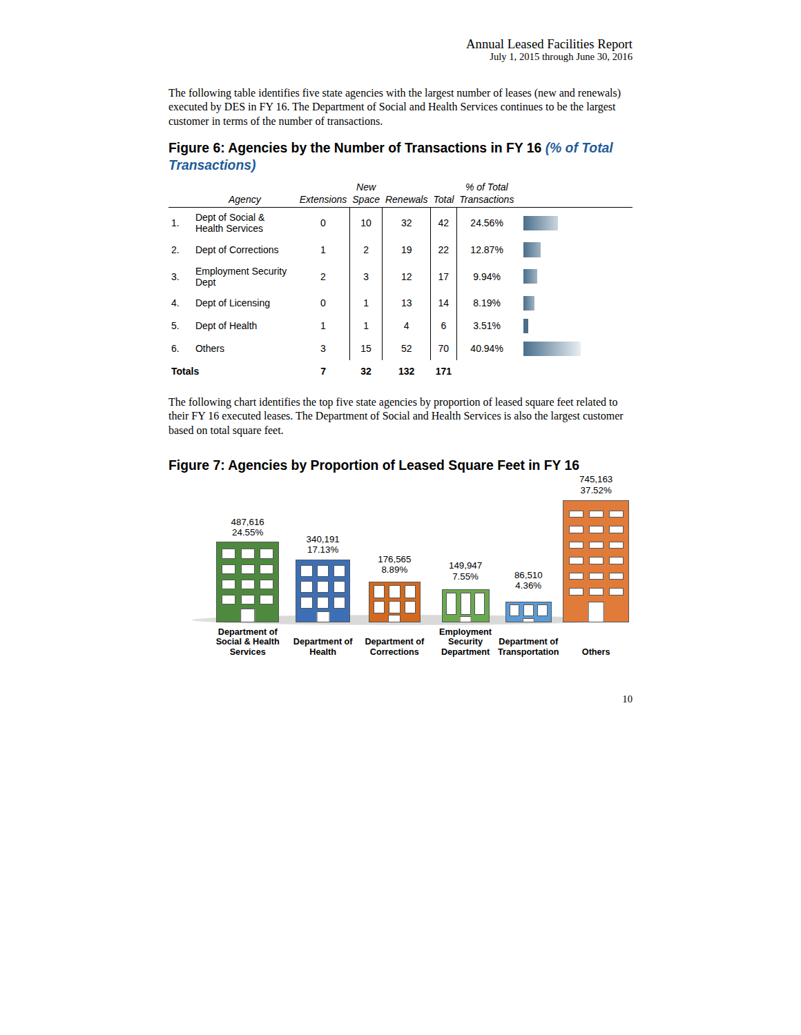Annual Leased Facilities Report
July 1, 2015 through June 30, 2016
The following table identifies five state agencies with the largest number of leases (new and renewals) executed by DES in FY 16. The Department of Social and Health Services continues to be the largest customer in terms of the number of transactions.
Figure 6: Agencies by the Number of Transactions in FY 16 (% of Total Transactions)
| | | | New | | | % of Total | |
| --- | --- | --- | --- | --- | --- | --- | --- |
| | Agency | Extensions | Space | Renewals | Total | Transactions | |
| 1. | Dept of Social & Health Services | 0 | 10 | 32 | 42 | 24.56% | |
| 2. | Dept of Corrections | 1 | 2 | 19 | 22 | 12.87% | |
| 3. | Employment Security Dept | 2 | 3 | 12 | 17 | 9.94% | |
| 4. | Dept of Licensing | 0 | 1 | 13 | 14 | 8.19% | |
| 5. | Dept of Health | 1 | 1 | 4 | 6 | 3.51% | |
| 6. | Others | 3 | 15 | 52 | 70 | 40.94% | |
| Totals | 7 | 32 | 132 | 171 | | |
The following chart identifies the top five state agencies by proportion of leased square feet related to their FY 16 executed leases. The Department of Social and Health Services is also the largest customer based on total square feet.
Figure 7: Agencies by Proportion of Leased Square Feet in FY 16
745,163
37.52%
Others
487,616
24.55%
Department of Social & Health Services
340,191
17.13%
Department of Health
176,565
8.89%
Department of Corrections
149,947
7.55%
Employment Security Department
86,510
4.36%
Department of Transportation
10